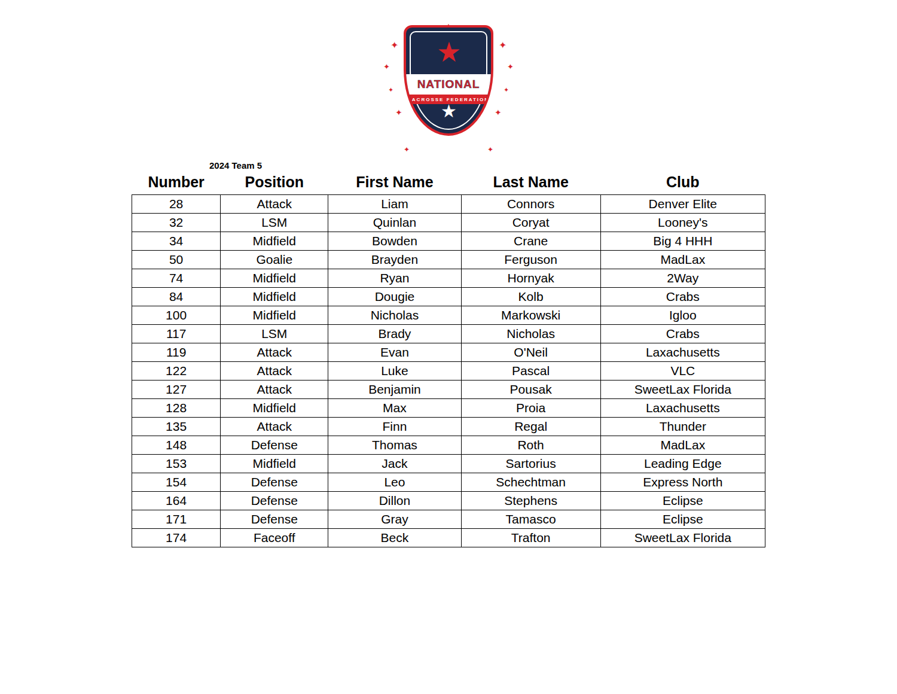✦ ✦ ✦ ✦ ✦ ✦ ✦ ✦ ✦ ✦ ✦
★
NATIONAL
Lacrosse Federation
★
2024 Team 5
| Number | Position | First Name | Last Name | Club |
| --- | --- | --- | --- | --- |
| 28 | Attack | Liam | Connors | Denver Elite |
| 32 | LSM | Quinlan | Coryat | Looney's |
| 34 | Midfield | Bowden | Crane | Big 4 HHH |
| 50 | Goalie | Brayden | Ferguson | MadLax |
| 74 | Midfield | Ryan | Hornyak | 2Way |
| 84 | Midfield | Dougie | Kolb | Crabs |
| 100 | Midfield | Nicholas | Markowski | Igloo |
| 117 | LSM | Brady | Nicholas | Crabs |
| 119 | Attack | Evan | O'Neil | Laxachusetts |
| 122 | Attack | Luke | Pascal | VLC |
| 127 | Attack | Benjamin | Pousak | SweetLax Florida |
| 128 | Midfield | Max | Proia | Laxachusetts |
| 135 | Attack | Finn | Regal | Thunder |
| 148 | Defense | Thomas | Roth | MadLax |
| 153 | Midfield | Jack | Sartorius | Leading Edge |
| 154 | Defense | Leo | Schechtman | Express North |
| 164 | Defense | Dillon | Stephens | Eclipse |
| 171 | Defense | Gray | Tamasco | Eclipse |
| 174 | Faceoff | Beck | Trafton | SweetLax Florida |